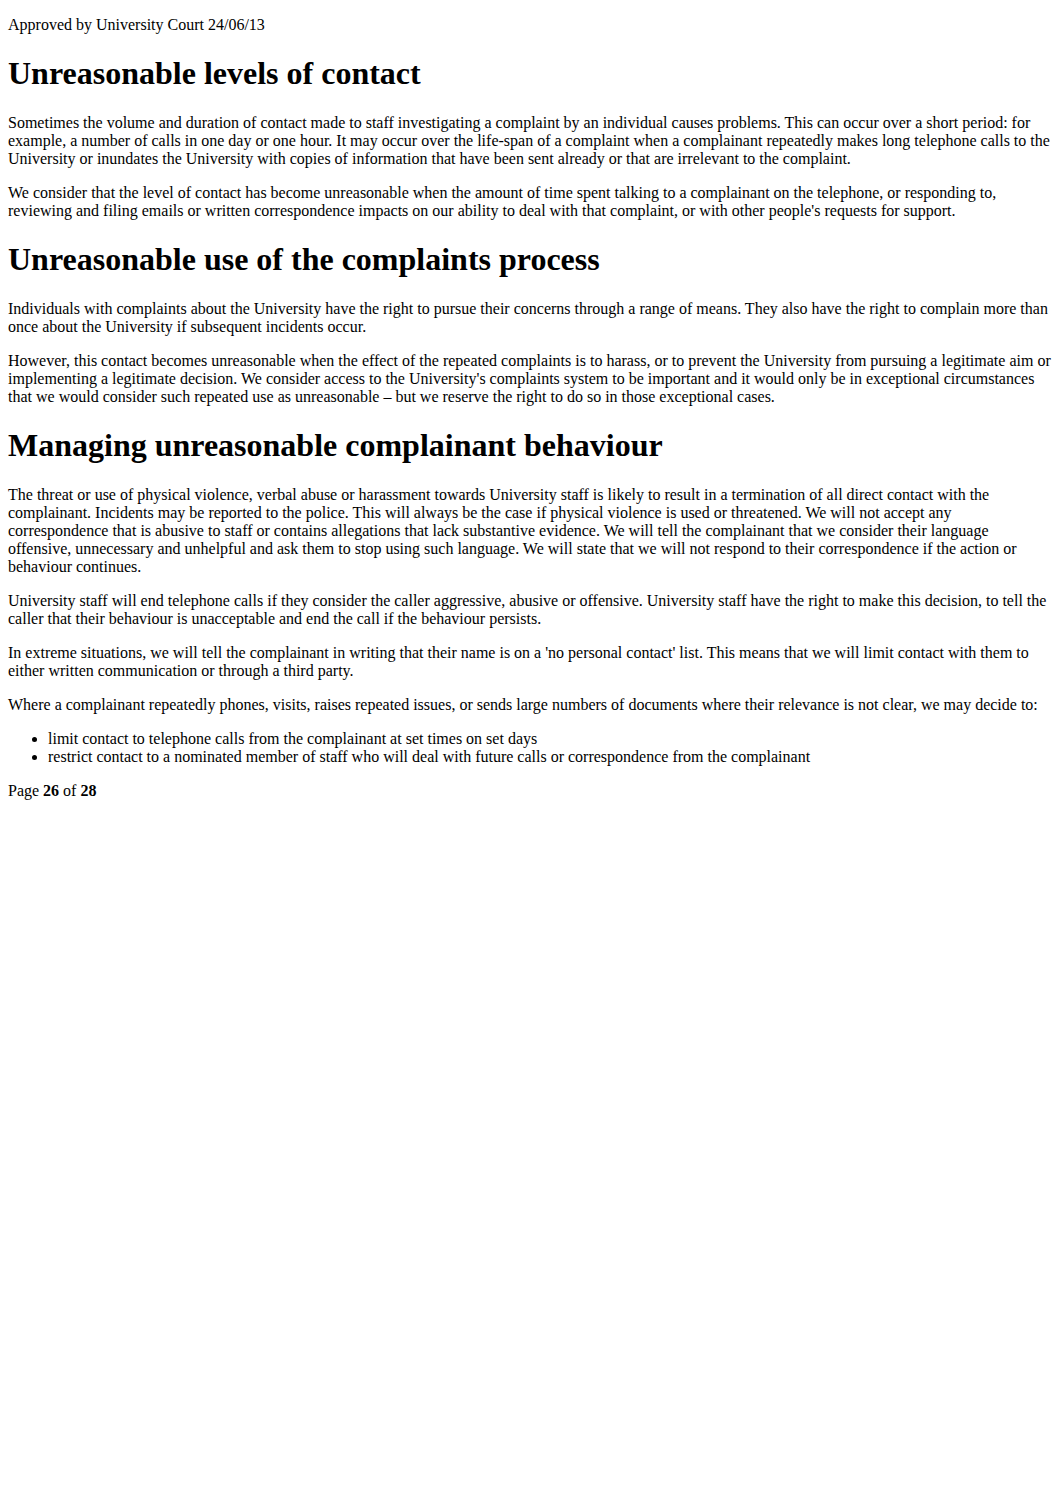Approved by University Court 24/06/13
Unreasonable levels of contact
Sometimes the volume and duration of contact made to staff investigating a complaint by an individual causes problems. This can occur over a short period: for example, a number of calls in one day or one hour. It may occur over the life-span of a complaint when a complainant repeatedly makes long telephone calls to the University or inundates the University with copies of information that have been sent already or that are irrelevant to the complaint.
We consider that the level of contact has become unreasonable when the amount of time spent talking to a complainant on the telephone, or responding to, reviewing and filing emails or written correspondence impacts on our ability to deal with that complaint, or with other people's requests for support.
Unreasonable use of the complaints process
Individuals with complaints about the University have the right to pursue their concerns through a range of means. They also have the right to complain more than once about the University if subsequent incidents occur.
However, this contact becomes unreasonable when the effect of the repeated complaints is to harass, or to prevent the University from pursuing a legitimate aim or implementing a legitimate decision. We consider access to the University's complaints system to be important and it would only be in exceptional circumstances that we would consider such repeated use as unreasonable – but we reserve the right to do so in those exceptional cases.
Managing unreasonable complainant behaviour
The threat or use of physical violence, verbal abuse or harassment towards University staff is likely to result in a termination of all direct contact with the complainant. Incidents may be reported to the police. This will always be the case if physical violence is used or threatened. We will not accept any correspondence that is abusive to staff or contains allegations that lack substantive evidence. We will tell the complainant that we consider their language offensive, unnecessary and unhelpful and ask them to stop using such language. We will state that we will not respond to their correspondence if the action or behaviour continues.
University staff will end telephone calls if they consider the caller aggressive, abusive or offensive. University staff have the right to make this decision, to tell the caller that their behaviour is unacceptable and end the call if the behaviour persists.
In extreme situations, we will tell the complainant in writing that their name is on a 'no personal contact' list. This means that we will limit contact with them to either written communication or through a third party.
Where a complainant repeatedly phones, visits, raises repeated issues, or sends large numbers of documents where their relevance is not clear, we may decide to:
limit contact to telephone calls from the complainant at set times on set days
restrict contact to a nominated member of staff who will deal with future calls or correspondence from the complainant
Page 26 of 28